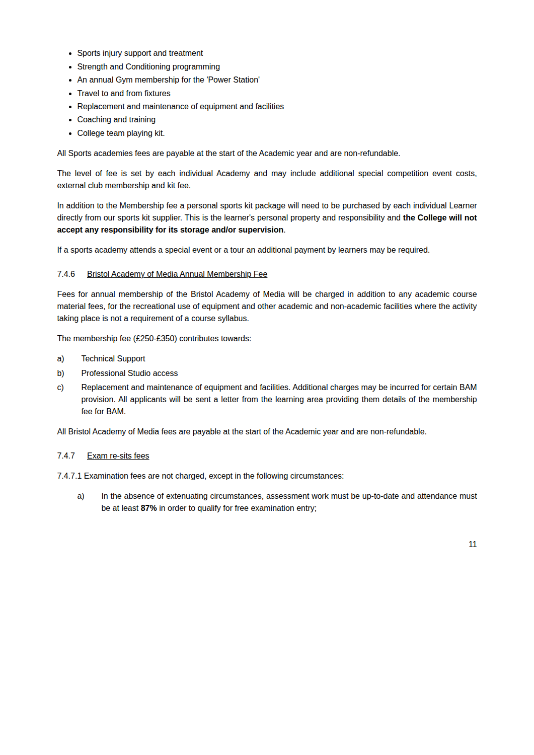Sports injury support and treatment
Strength and Conditioning programming
An annual Gym membership for the 'Power Station'
Travel to and from fixtures
Replacement and maintenance of equipment and facilities
Coaching and training
College team playing kit.
All Sports academies fees are payable at the start of the Academic year and are non-refundable.
The level of fee is set by each individual Academy and may include additional special competition event costs, external club membership and kit fee.
In addition to the Membership fee a personal sports kit package will need to be purchased by each individual Learner directly from our sports kit supplier. This is the learner's personal property and responsibility and the College will not accept any responsibility for its storage and/or supervision.
If a sports academy attends a special event or a tour an additional payment by learners may be required.
7.4.6 Bristol Academy of Media Annual Membership Fee
Fees for annual membership of the Bristol Academy of Media will be charged in addition to any academic course material fees, for the recreational use of equipment and other academic and non-academic facilities where the activity taking place is not a requirement of a course syllabus.
The membership fee (£250-£350) contributes towards:
a) Technical Support
b) Professional Studio access
c) Replacement and maintenance of equipment and facilities. Additional charges may be incurred for certain BAM provision. All applicants will be sent a letter from the learning area providing them details of the membership fee for BAM.
All Bristol Academy of Media fees are payable at the start of the Academic year and are non-refundable.
7.4.7 Exam re-sits fees
7.4.7.1 Examination fees are not charged, except in the following circumstances:
a) In the absence of extenuating circumstances, assessment work must be up-to-date and attendance must be at least 87% in order to qualify for free examination entry;
11